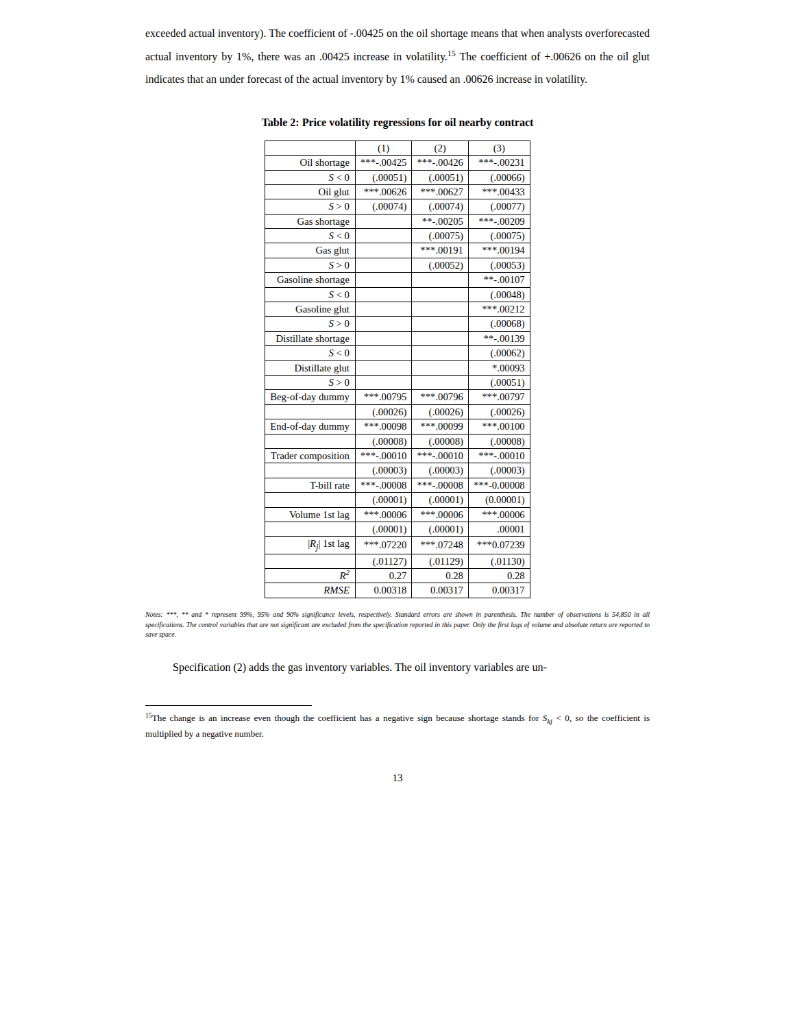exceeded actual inventory). The coefficient of -.00425 on the oil shortage means that when analysts overforecasted actual inventory by 1%, there was an .00425 increase in volatility.15 The coefficient of +.00626 on the oil glut indicates that an under forecast of the actual inventory by 1% caused an .00626 increase in volatility.
Table 2: Price volatility regressions for oil nearby contract
| | (1) | (2) | (3) |
| --- | --- | --- | --- |
| Oil shortage | ***-.00425 | ***-.00426 | ***-.00231 |
| S < 0 | (.00051) | (.00051) | (.00066) |
| Oil glut | ***.00626 | ***.00627 | ***.00433 |
| S > 0 | (.00074) | (.00074) | (.00077) |
| Gas shortage | | **-.00205 | ***-.00209 |
| S < 0 | | (.00075) | (.00075) |
| Gas glut | | ***.00191 | ***.00194 |
| S > 0 | | (.00052) | (.00053) |
| Gasoline shortage | | | **-.00107 |
| S < 0 | | | (.00048) |
| Gasoline glut | | | ***.00212 |
| S > 0 | | | (.00068) |
| Distillate shortage | | | **-.00139 |
| S < 0 | | | (.00062) |
| Distillate glut | | | *.00093 |
| S > 0 | | | (.00051) |
| Beg-of-day dummy | ***.00795 | ***.00796 | ***.00797 |
| | (.00026) | (.00026) | (.00026) |
| End-of-day dummy | ***.00098 | ***.00099 | ***.00100 |
| | (.00008) | (.00008) | (.00008) |
| Trader composition | ***-.00010 | ***-.00010 | ***-.00010 |
| | (.00003) | (.00003) | (.00003) |
| T-bill rate | ***-.00008 | ***-.00008 | ***-0.00008 |
| | (.00001) | (.00001) | (0.00001) |
| Volume 1st lag | ***.00006 | ***.00006 | ***.00006 |
| | (.00001) | (.00001) | .00001 |
| / R j / 1st lag | ***.07220 | ***.07248 | ***0.07239 |
| | (.01127) | (.01129) | (.01130) |
| R 2 | 0.27 | 0.28 | 0.28 |
| RMSE | 0.00318 | 0.00317 | 0.00317 |
Notes: ***, ** and * represent 99%, 95% and 90% significance levels, respectively. Standard errors are shown in parenthesis. The number of observations is 54,850 in all specifications. The control variables that are not significant are excluded from the specification reported in this paper. Only the first lags of volume and absolute return are reported to save space.
Specification (2) adds the gas inventory variables. The oil inventory variables are un-
15The change is an increase even though the coefficient has a negative sign because shortage stands for Skj < 0, so the coefficient is multiplied by a negative number.
13